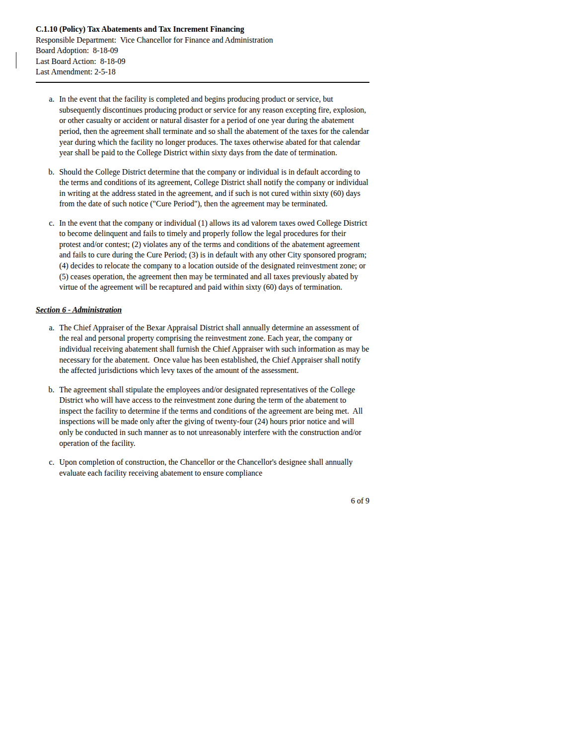C.1.10 (Policy) Tax Abatements and Tax Increment Financing
Responsible Department: Vice Chancellor for Finance and Administration
Board Adoption: 8-18-09
Last Board Action: 8-18-09
Last Amendment: 2-5-18
In the event that the facility is completed and begins producing product or service, but subsequently discontinues producing product or service for any reason excepting fire, explosion, or other casualty or accident or natural disaster for a period of one year during the abatement period, then the agreement shall terminate and so shall the abatement of the taxes for the calendar year during which the facility no longer produces. The taxes otherwise abated for that calendar year shall be paid to the College District within sixty days from the date of termination.
Should the College District determine that the company or individual is in default according to the terms and conditions of its agreement, College District shall notify the company or individual in writing at the address stated in the agreement, and if such is not cured within sixty (60) days from the date of such notice ("Cure Period"), then the agreement may be terminated.
In the event that the company or individual (1) allows its ad valorem taxes owed College District to become delinquent and fails to timely and properly follow the legal procedures for their protest and/or contest; (2) violates any of the terms and conditions of the abatement agreement and fails to cure during the Cure Period; (3) is in default with any other City sponsored program; (4) decides to relocate the company to a location outside of the designated reinvestment zone; or (5) ceases operation, the agreement then may be terminated and all taxes previously abated by virtue of the agreement will be recaptured and paid within sixty (60) days of termination.
Section 6 - Administration
The Chief Appraiser of the Bexar Appraisal District shall annually determine an assessment of the real and personal property comprising the reinvestment zone. Each year, the company or individual receiving abatement shall furnish the Chief Appraiser with such information as may be necessary for the abatement. Once value has been established, the Chief Appraiser shall notify the affected jurisdictions which levy taxes of the amount of the assessment.
The agreement shall stipulate the employees and/or designated representatives of the College District who will have access to the reinvestment zone during the term of the abatement to inspect the facility to determine if the terms and conditions of the agreement are being met. All inspections will be made only after the giving of twenty-four (24) hours prior notice and will only be conducted in such manner as to not unreasonably interfere with the construction and/or operation of the facility.
Upon completion of construction, the Chancellor or the Chancellor's designee shall annually evaluate each facility receiving abatement to ensure compliance
6 of 9